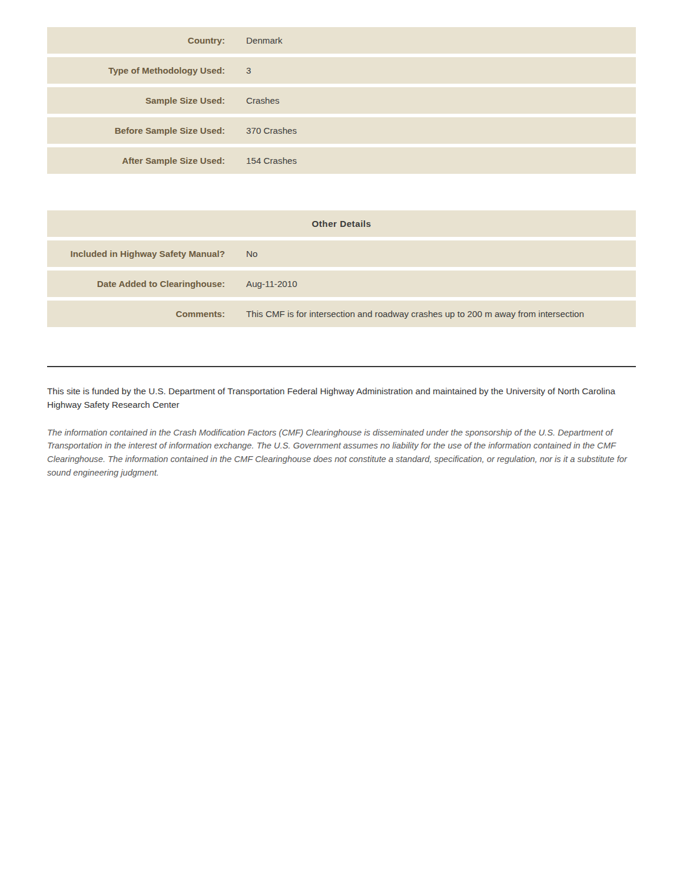| Country: | Denmark |
| Type of Methodology Used: | 3 |
| Sample Size Used: | Crashes |
| Before Sample Size Used: | 370 Crashes |
| After Sample Size Used: | 154 Crashes |
| Other Details |
| Included in Highway Safety Manual? | No |
| Date Added to Clearinghouse: | Aug-11-2010 |
| Comments: | This CMF is for intersection and roadway crashes up to 200 m away from intersection |
This site is funded by the U.S. Department of Transportation Federal Highway Administration and maintained by the University of North Carolina Highway Safety Research Center
The information contained in the Crash Modification Factors (CMF) Clearinghouse is disseminated under the sponsorship of the U.S. Department of Transportation in the interest of information exchange. The U.S. Government assumes no liability for the use of the information contained in the CMF Clearinghouse. The information contained in the CMF Clearinghouse does not constitute a standard, specification, or regulation, nor is it a substitute for sound engineering judgment.